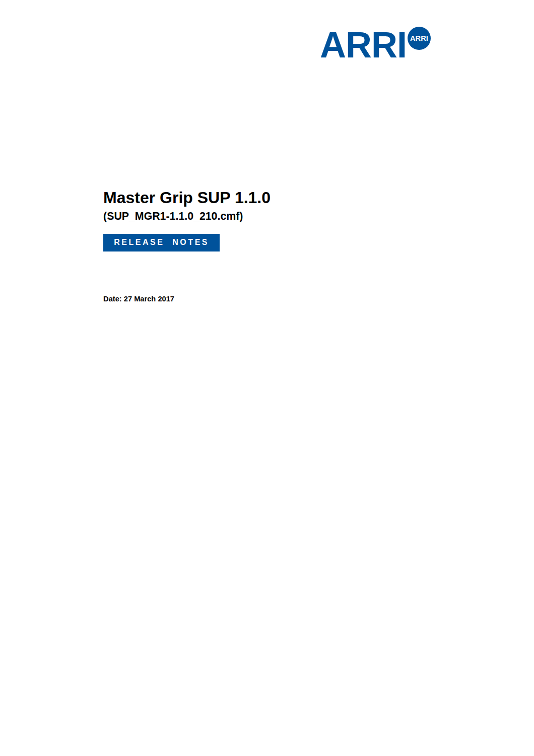ARRI ARRI
Master Grip SUP 1.1.0
(SUP_MGR1-1.1.0_210.cmf)
RELEASE NOTES
Date: 27 March 2017